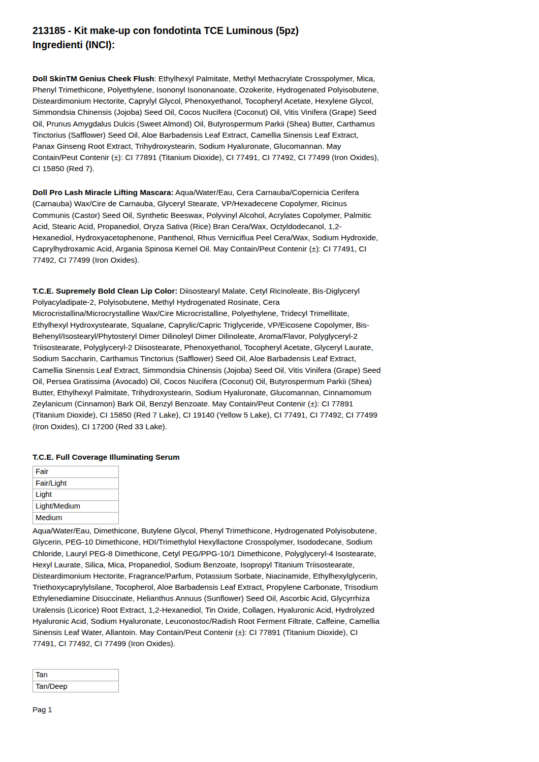213185 - Kit make-up con fondotinta TCE Luminous (5pz)
Ingredienti (INCI):
Doll SkinTM Genius Cheek Flush: Ethylhexyl Palmitate, Methyl Methacrylate Crosspolymer, Mica, Phenyl Trimethicone, Polyethylene, Isononyl Isononanoate, Ozokerite, Hydrogenated Polyisobutene, Disteardimonium Hectorite, Caprylyl Glycol, Phenoxyethanol, Tocopheryl Acetate, Hexylene Glycol, Simmondsia Chinensis (Jojoba) Seed Oil, Cocos Nucifera (Coconut) Oil, Vitis Vinifera (Grape) Seed Oil, Prunus Amygdalus Dulcis (Sweet Almond) Oil, Butyrospermum Parkii (Shea) Butter, Carthamus Tinctorius (Safflower) Seed Oil, Aloe Barbadensis Leaf Extract, Camellia Sinensis Leaf Extract, Panax Ginseng Root Extract, Trihydroxystearin, Sodium Hyaluronate, Glucomannan. May Contain/Peut Contenir (±): CI 77891 (Titanium Dioxide), CI 77491, CI 77492, CI 77499 (Iron Oxides), CI 15850 (Red 7).
Doll Pro Lash Miracle Lifting Mascara: Aqua/Water/Eau, Cera Carnauba/Copernicia Cerifera (Carnauba) Wax/Cire de Carnauba, Glyceryl Stearate, VP/Hexadecene Copolymer, Ricinus Communis (Castor) Seed Oil, Synthetic Beeswax, Polyvinyl Alcohol, Acrylates Copolymer, Palmitic Acid, Stearic Acid, Propanediol, Oryza Sativa (Rice) Bran Cera/Wax, Octyldodecanol, 1,2-Hexanediol, Hydroxyacetophenone, Panthenol, Rhus Verniciflua Peel Cera/Wax, Sodium Hydroxide, Caprylhydroxamic Acid, Argania Spinosa Kernel Oil. May Contain/Peut Contenir (±): CI 77491, CI 77492, CI 77499 (Iron Oxides).
T.C.E. Supremely Bold Clean Lip Color: Diisostearyl Malate, Cetyl Ricinoleate, Bis-Diglyceryl Polyacyladipate-2, Polyisobutene, Methyl Hydrogenated Rosinate, Cera Microcristallina/Microcrystalline Wax/Cire Microcristalline, Polyethylene, Tridecyl Trimellitate, Ethylhexyl Hydroxystearate, Squalane, Caprylic/Capric Triglyceride, VP/Eicosene Copolymer, Bis-Behenyl/Isostearyl/Phytosteryl Dimer Dilinoleyl Dimer Dilinoleate, Aroma/Flavor, Polyglyceryl-2 Triisostearate, Polyglyceryl-2 Diisostearate, Phenoxyethanol, Tocopheryl Acetate, Glyceryl Laurate, Sodium Saccharin, Carthamus Tinctorius (Safflower) Seed Oil, Aloe Barbadensis Leaf Extract, Camellia Sinensis Leaf Extract, Simmondsia Chinensis (Jojoba) Seed Oil, Vitis Vinifera (Grape) Seed Oil, Persea Gratissima (Avocado) Oil, Cocos Nucifera (Coconut) Oil, Butyrospermum Parkii (Shea) Butter, Ethylhexyl Palmitate, Trihydroxystearin, Sodium Hyaluronate, Glucomannan, Cinnamomum Zeylanicum (Cinnamon) Bark Oil, Benzyl Benzoate. May Contain/Peut Contenir (±): CI 77891 (Titanium Dioxide), CI 15850 (Red 7 Lake), CI 19140 (Yellow 5 Lake), CI 77491, CI 77492, CI 77499 (Iron Oxides), CI 17200 (Red 33 Lake).
T.C.E. Full Coverage Illuminating Serum
| Fair |
| Fair/Light |
| Light |
| Light/Medium |
| Medium |
Aqua/Water/Eau, Dimethicone, Butylene Glycol, Phenyl Trimethicone, Hydrogenated Polyisobutene, Glycerin, PEG-10 Dimethicone, HDI/Trimethylol Hexyllactone Crosspolymer, Isododecane, Sodium Chloride, Lauryl PEG-8 Dimethicone, Cetyl PEG/PPG-10/1 Dimethicone, Polyglyceryl-4 Isostearate, Hexyl Laurate, Silica, Mica, Propanediol, Sodium Benzoate, Isopropyl Titanium Triisostearate, Disteardimonium Hectorite, Fragrance/Parfum, Potassium Sorbate, Niacinamide, Ethylhexylglycerin, Triethoxycaprylylsilane, Tocopherol, Aloe Barbadensis Leaf Extract, Propylene Carbonate, Trisodium Ethylenediamine Disuccinate, Helianthus Annuus (Sunflower) Seed Oil, Ascorbic Acid, Glycyrrhiza Uralensis (Licorice) Root Extract, 1,2-Hexanediol, Tin Oxide, Collagen, Hyaluronic Acid, Hydrolyzed Hyaluronic Acid, Sodium Hyaluronate, Leuconostoc/Radish Root Ferment Filtrate, Caffeine, Camellia Sinensis Leaf Water, Allantoin. May Contain/Peut Contenir (±): CI 77891 (Titanium Dioxide), CI 77491, CI 77492, CI 77499 (Iron Oxides).
| Tan |
| Tan/Deep |
Pag 1